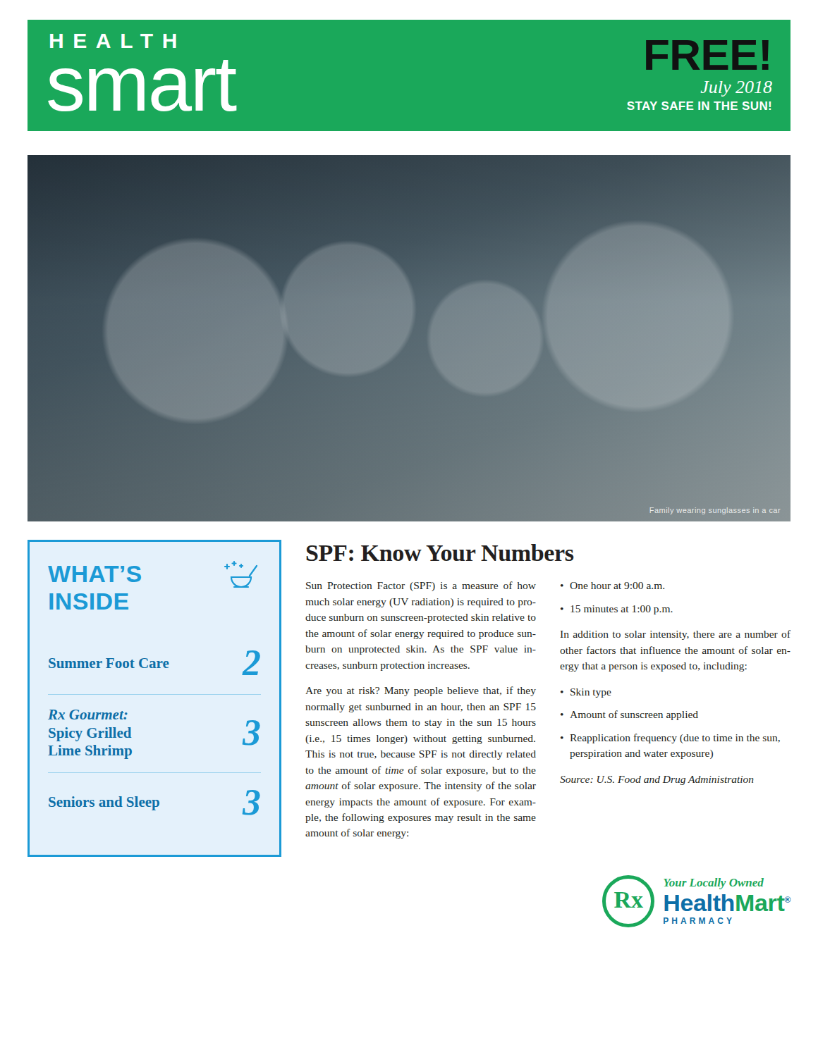HEALTH
smart
FREE!
July 2018
STAY SAFE IN THE SUN!
Family wearing sunglasses in a car
WHAT’S INSIDE
Summer Foot Care 2
Rx Gourmet: Spicy Grilled
Lime Shrimp 3
Seniors and Sleep 3
SPF: Know Your Numbers
Sun Protection Factor (SPF) is a measure of how much solar energy (UV radiation) is required to produce sunburn on sunscreen-protected skin relative to the amount of solar energy required to produce sunburn on unprotected skin. As the SPF value increases, sunburn protection increases.
Are you at risk? Many people believe that, if they normally get sunburned in an hour, then an SPF 15 sunscreen allows them to stay in the sun 15 hours (i.e., 15 times longer) without getting sunburned. This is not true, because SPF is not directly related to the amount of time of solar exposure, but to the amount of solar exposure. The intensity of the solar energy impacts the amount of exposure. For example, the following exposures may result in the same amount of solar energy:
One hour at 9:00 a.m.
15 minutes at 1:00 p.m.
In addition to solar intensity, there are a number of other factors that influence the amount of solar energy that a person is exposed to, including:
Skin type
Amount of sunscreen applied
Reapplication frequency (due to time in the sun, perspiration and water exposure)
Source: U.S. Food and Drug Administration
Rx
Your Locally Owned
HealthMart®
PHARMACY